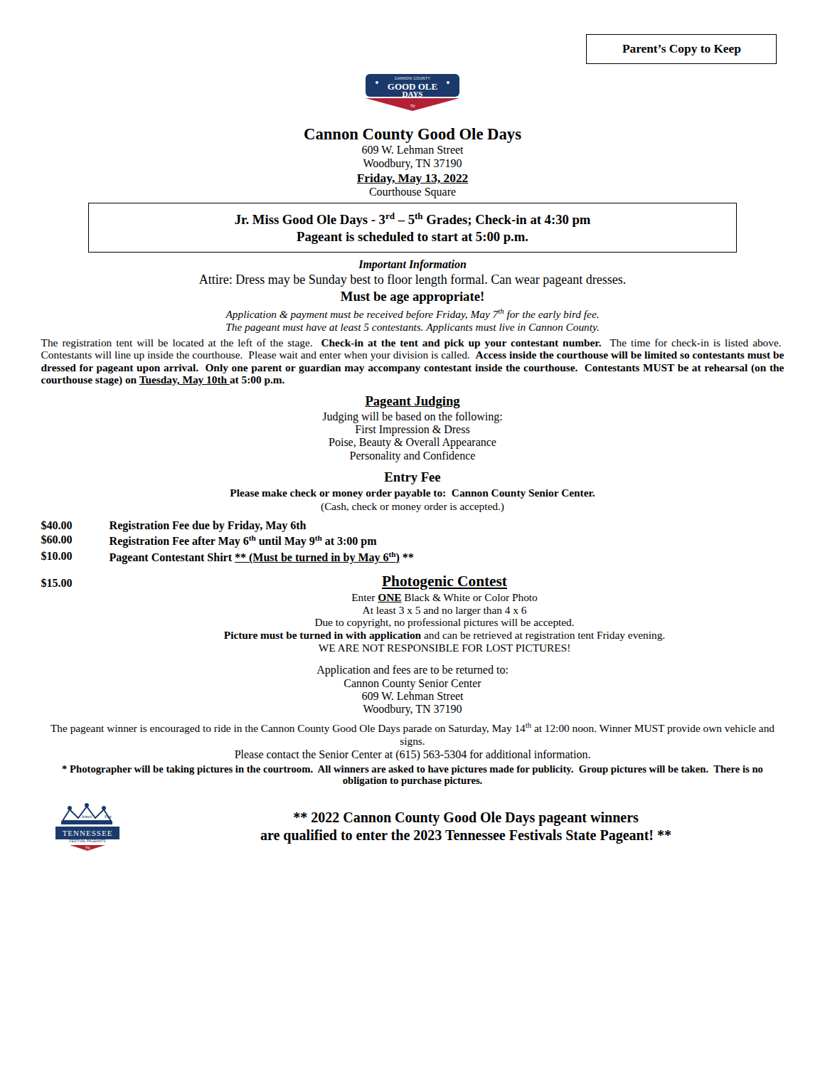Parent’s Copy to Keep
CANNON COUNTY GOOD OLE DAYS TN
Cannon County Good Ole Days
609 W. Lehman Street
Woodbury, TN 37190
Friday, May 13, 2022
Courthouse Square
Jr. Miss Good Ole Days - 3rd – 5th Grades; Check-in at 4:30 pm
Pageant is scheduled to start at 5:00 p.m.
Important Information
Attire: Dress may be Sunday best to floor length formal. Can wear pageant dresses.
Must be age appropriate!
Application & payment must be received before Friday, May 7th for the early bird fee.
The pageant must have at least 5 contestants. Applicants must live in Cannon County.
The registration tent will be located at the left of the stage. Check-in at the tent and pick up your contestant number. The time for check-in is listed above. Contestants will line up inside the courthouse. Please wait and enter when your division is called. Access inside the courthouse will be limited so contestants must be dressed for pageant upon arrival. Only one parent or guardian may accompany contestant inside the courthouse. Contestants MUST be at rehearsal (on the courthouse stage) on Tuesday, May 10th at 5:00 p.m.
Pageant Judging
Judging will be based on the following:
First Impression & Dress
Poise, Beauty & Overall Appearance
Personality and Confidence
Entry Fee
Please make check or money order payable to: Cannon County Senior Center.
(Cash, check or money order is accepted.)
| $40.00 | Registration Fee due by Friday, May 6th |
| $60.00 | Registration Fee after May 6 th until May 9 th at 3:00 pm |
| $10.00 | Pageant Contestant Shirt ** (Must be turned in by May 6 th ) ** |
$15.00
Photogenic Contest
Enter ONE Black & White or Color Photo
At least 3 x 5 and no larger than 4 x 6
Due to copyright, no professional pictures will be accepted.
Picture must be turned in with application and can be retrieved at registration tent Friday evening.
WE ARE NOT RESPONSIBLE FOR LOST PICTURES!
Application and fees are to be returned to:
Cannon County Senior Center
609 W. Lehman Street
Woodbury, TN 37190
The pageant winner is encouraged to ride in the Cannon County Good Ole Days parade on Saturday, May 14th at 12:00 noon. Winner MUST provide own vehicle and signs.
Please contact the Senior Center at (615) 563-5304 for additional information.
* Photographer will be taking pictures in the courtroom. All winners are asked to have pictures made for publicity. Group pictures will be taken. There is no obligation to purchase pictures.
Ameri Fest TENNESSEE FESTIVAL PAGEANTS TN
** 2022 Cannon County Good Ole Days pageant winners
are qualified to enter the 2023 Tennessee Festivals State Pageant! **